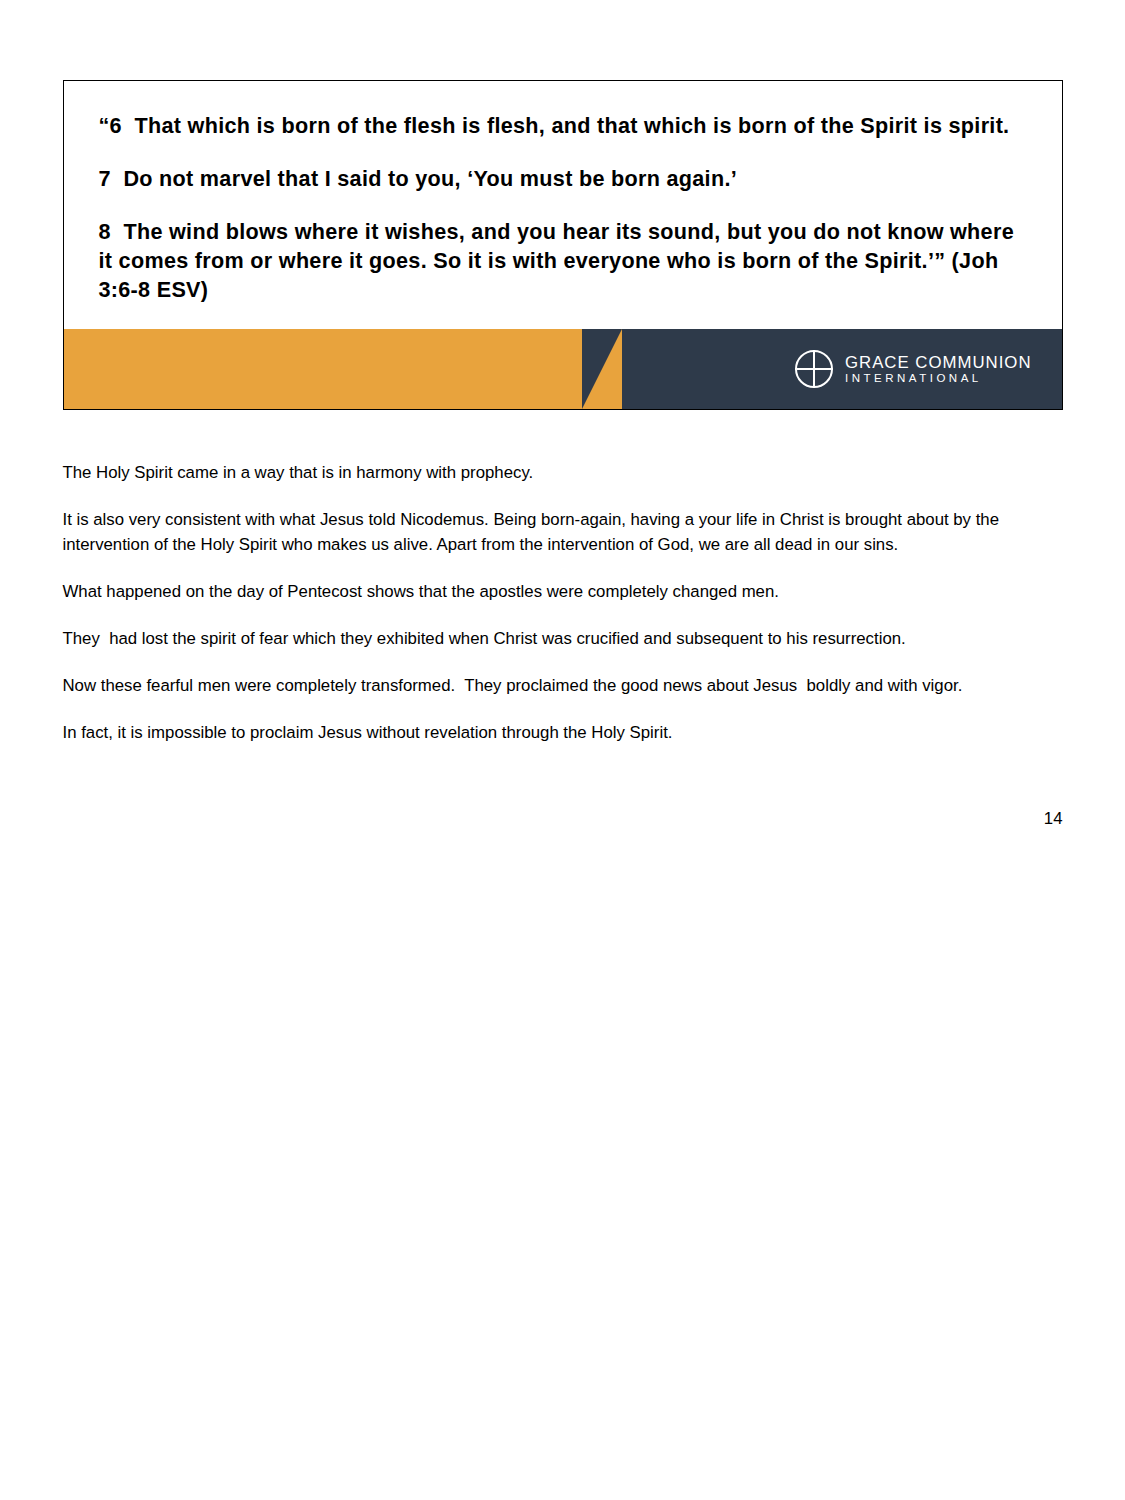“6 That which is born of the flesh is flesh, and that which is born of the Spirit is spirit.
7 Do not marvel that I said to you, ‘You must be born again.’
8 The wind blows where it wishes, and you hear its sound, but you do not know where it comes from or where it goes. So it is with everyone who is born of the Spirit.’” (Joh 3:6-8 ESV)
GRACE COMMUNION
INTERNATIONAL
The Holy Spirit came in a way that is in harmony with prophecy.
It is also very consistent with what Jesus told Nicodemus. Being born-again, having a your life in Christ is brought about by the intervention of the Holy Spirit who makes us alive. Apart from the intervention of God, we are all dead in our sins.
What happened on the day of Pentecost shows that the apostles were completely changed men.
They had lost the spirit of fear which they exhibited when Christ was crucified and subsequent to his resurrection.
Now these fearful men were completely transformed. They proclaimed the good news about Jesus boldly and with vigor.
In fact, it is impossible to proclaim Jesus without revelation through the Holy Spirit.
14